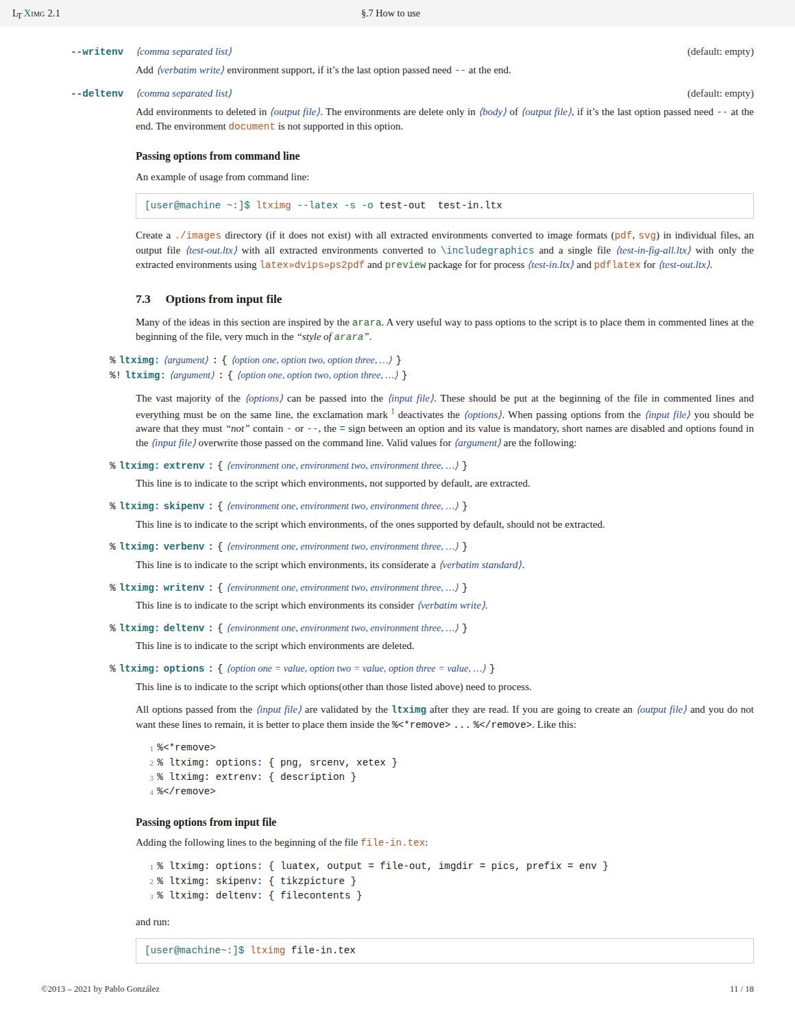LTX img 2.1
§.7 How to use
--writenv
⟨comma separated list⟩
(default: empty)
Add ⟨verbatim write⟩ environment support, if it’s the last option passed need -- at the end.
--deltenv
⟨comma separated list⟩
(default: empty)
Add environments to deleted in ⟨output file⟩. The environments are delete only in ⟨body⟩ of ⟨output file⟩, if it’s the last option passed need -- at the end. The environment document is not supported in this option.
Passing options from command line
An example of usage from command line:
[user@machine ~:]$ ltximg --latex -s -o test-out test-in.ltx
Create a ./images directory (if it does not exist) with all extracted environments converted to image formats (pdf, svg) in individual files, an output file ⟨test-out.ltx⟩ with all extracted environments converted to \includegraphics and a single file ⟨test-in-fig-all.ltx⟩ with only the extracted environments using latex»dvips»ps2pdf and preview package for for process ⟨test-in.ltx⟩ and pdflatex for ⟨test-out.ltx⟩.
7.3 Options from input file
Many of the ideas in this section are inspired by the arara. A very useful way to pass options to the script is to place them in commented lines at the beginning of the file, very much in the “style of arara”.
% ltximg:⟨argument⟩:{⟨option one, option two, option three, …⟩}
%!ltximg:⟨argument⟩:{⟨option one, option two, option three, …⟩}
The vast majority of the ⟨options⟩ can be passed into the ⟨input file⟩. These should be put at the beginning of the file in commented lines and everything must be on the same line, the exclamation mark ! deactivates the ⟨options⟩. When passing options from the ⟨input file⟩ you should be aware that they must “not” contain - or --, the = sign between an option and its value is mandatory, short names are disabled and options found in the ⟨input file⟩ overwrite those passed on the command line. Valid values for ⟨argument⟩ are the following:
% ltximg: extrenv:{⟨environment one, environment two, environment three, …⟩}
This line is to indicate to the script which environments, not supported by default, are extracted.
% ltximg: skipenv:{⟨environment one, environment two, environment three, …⟩}
This line is to indicate to the script which environments, of the ones supported by default, should not be extracted.
% ltximg: verbenv:{⟨environment one, environment two, environment three, …⟩}
This line is to indicate to the script which environments, its considerate a ⟨verbatim standard⟩.
% ltximg: writenv:{⟨environment one, environment two, environment three, …⟩}
This line is to indicate to the script which environments its consider ⟨verbatim write⟩.
% ltximg: deltenv:{⟨environment one, environment two, environment three, …⟩}
This line is to indicate to the script which environments are deleted.
% ltximg: options:{⟨option one = value, option two = value, option three = value, …⟩}
This line is to indicate to the script which options(other than those listed above) need to process.
All options passed from the ⟨input file⟩ are validated by the ltximg after they are read. If you are going to create an ⟨output file⟩ and you do not want these lines to remain, it is better to place them inside the %<*remove> ... %</remove>. Like this:
%<*remove>
% ltximg: options: { png, srcenv, xetex }
% ltximg: extrenv: { description }
%</remove>
Passing options from input file
Adding the following lines to the beginning of the file file-in.tex:
% ltximg: options: { luatex, output = file-out, imgdir = pics, prefix = env }
% ltximg: skipenv: { tikzpicture }
% ltximg: deltenv: { filecontents }
and run:
[user@machine~:]$ ltximg file-in.tex
©2013 – 2021 by Pablo González
11 / 18